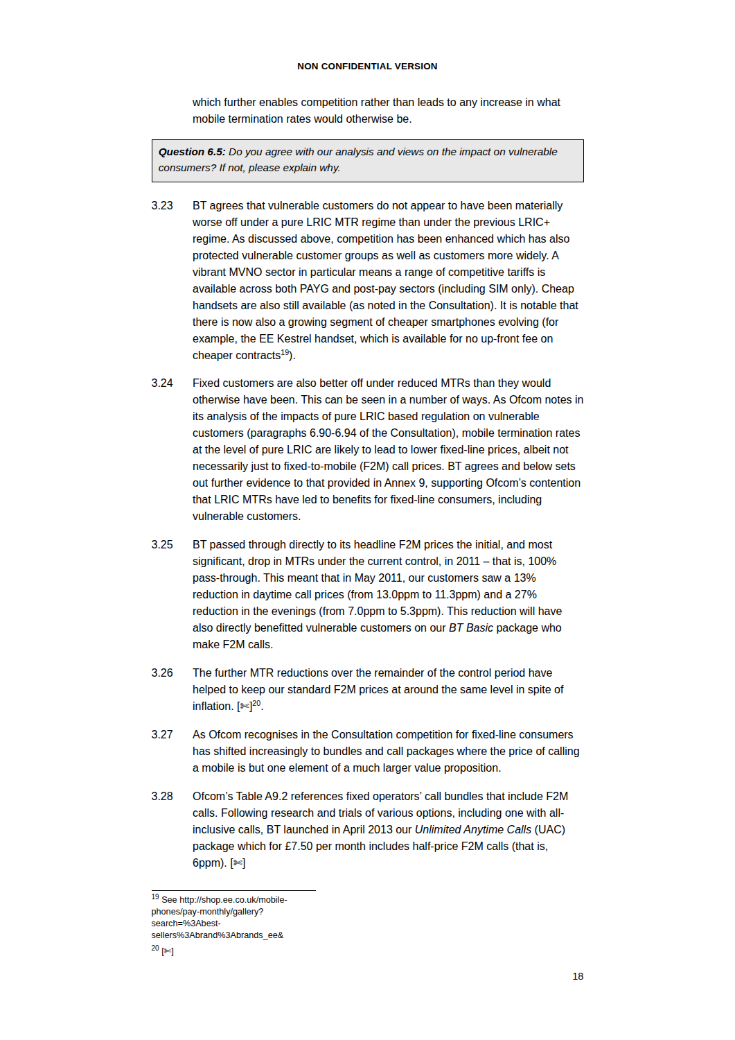NON CONFIDENTIAL VERSION
which further enables competition rather than leads to any increase in what mobile termination rates would otherwise be.
Question 6.5: Do you agree with our analysis and views on the impact on vulnerable consumers? If not, please explain why.
3.23
BT agrees that vulnerable customers do not appear to have been materially worse off under a pure LRIC MTR regime than under the previous LRIC+ regime. As discussed above, competition has been enhanced which has also protected vulnerable customer groups as well as customers more widely. A vibrant MVNO sector in particular means a range of competitive tariffs is available across both PAYG and post-pay sectors (including SIM only). Cheap handsets are also still available (as noted in the Consultation). It is notable that there is now also a growing segment of cheaper smartphones evolving (for example, the EE Kestrel handset, which is available for no up-front fee on cheaper contracts19).
3.24
Fixed customers are also better off under reduced MTRs than they would otherwise have been. This can be seen in a number of ways. As Ofcom notes in its analysis of the impacts of pure LRIC based regulation on vulnerable customers (paragraphs 6.90-6.94 of the Consultation), mobile termination rates at the level of pure LRIC are likely to lead to lower fixed-line prices, albeit not necessarily just to fixed-to-mobile (F2M) call prices. BT agrees and below sets out further evidence to that provided in Annex 9, supporting Ofcom’s contention that LRIC MTRs have led to benefits for fixed-line consumers, including vulnerable customers.
3.25
BT passed through directly to its headline F2M prices the initial, and most significant, drop in MTRs under the current control, in 2011 – that is, 100% pass-through. This meant that in May 2011, our customers saw a 13% reduction in daytime call prices (from 13.0ppm to 11.3ppm) and a 27% reduction in the evenings (from 7.0ppm to 5.3ppm). This reduction will have also directly benefitted vulnerable customers on our BT Basic package who make F2M calls.
3.26
The further MTR reductions over the remainder of the control period have helped to keep our standard F2M prices at around the same level in spite of inflation. [✄]20.
3.27
As Ofcom recognises in the Consultation competition for fixed-line consumers has shifted increasingly to bundles and call packages where the price of calling a mobile is but one element of a much larger value proposition.
3.28
Ofcom’s Table A9.2 references fixed operators’ call bundles that include F2M calls. Following research and trials of various options, including one with all-inclusive calls, BT launched in April 2013 our Unlimited Anytime Calls (UAC) package which for £7.50 per month includes half-price F2M calls (that is, 6ppm). [✄]
19 See http://shop.ee.co.uk/mobile-phones/pay-monthly/gallery?search=%3Abest-sellers%3Abrand%3Abrands_ee&
20 [✄]
18